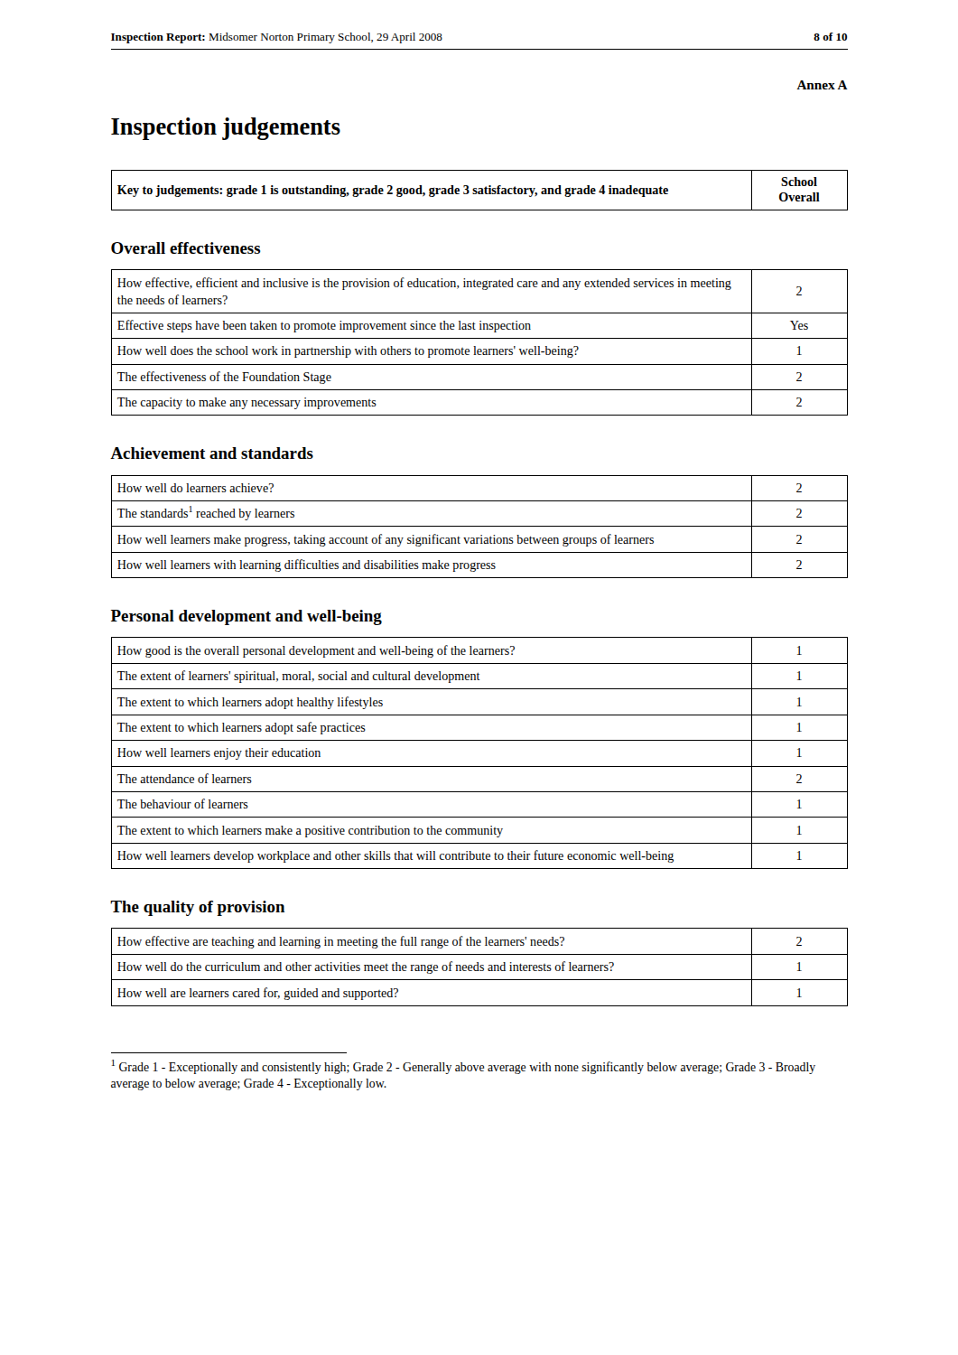Inspection Report: Midsomer Norton Primary School, 29 April 2008
8 of 10
Annex A
Inspection judgements
| Key to judgements: grade 1 is outstanding, grade 2 good, grade 3 satisfactory, and grade 4 inadequate | School Overall |
Overall effectiveness
| How effective, efficient and inclusive is the provision of education, integrated care and any extended services in meeting the needs of learners? | 2 |
| Effective steps have been taken to promote improvement since the last inspection | Yes |
| How well does the school work in partnership with others to promote learners' well-being? | 1 |
| The effectiveness of the Foundation Stage | 2 |
| The capacity to make any necessary improvements | 2 |
Achievement and standards
| How well do learners achieve? | 2 |
| The standards 1 reached by learners | 2 |
| How well learners make progress, taking account of any significant variations between groups of learners | 2 |
| How well learners with learning difficulties and disabilities make progress | 2 |
Personal development and well-being
| How good is the overall personal development and well-being of the learners? | 1 |
| The extent of learners' spiritual, moral, social and cultural development | 1 |
| The extent to which learners adopt healthy lifestyles | 1 |
| The extent to which learners adopt safe practices | 1 |
| How well learners enjoy their education | 1 |
| The attendance of learners | 2 |
| The behaviour of learners | 1 |
| The extent to which learners make a positive contribution to the community | 1 |
| How well learners develop workplace and other skills that will contribute to their future economic well-being | 1 |
The quality of provision
| How effective are teaching and learning in meeting the full range of the learners' needs? | 2 |
| How well do the curriculum and other activities meet the range of needs and interests of learners? | 1 |
| How well are learners cared for, guided and supported? | 1 |
1 Grade 1 - Exceptionally and consistently high; Grade 2 - Generally above average with none significantly below average; Grade 3 - Broadly average to below average; Grade 4 - Exceptionally low.